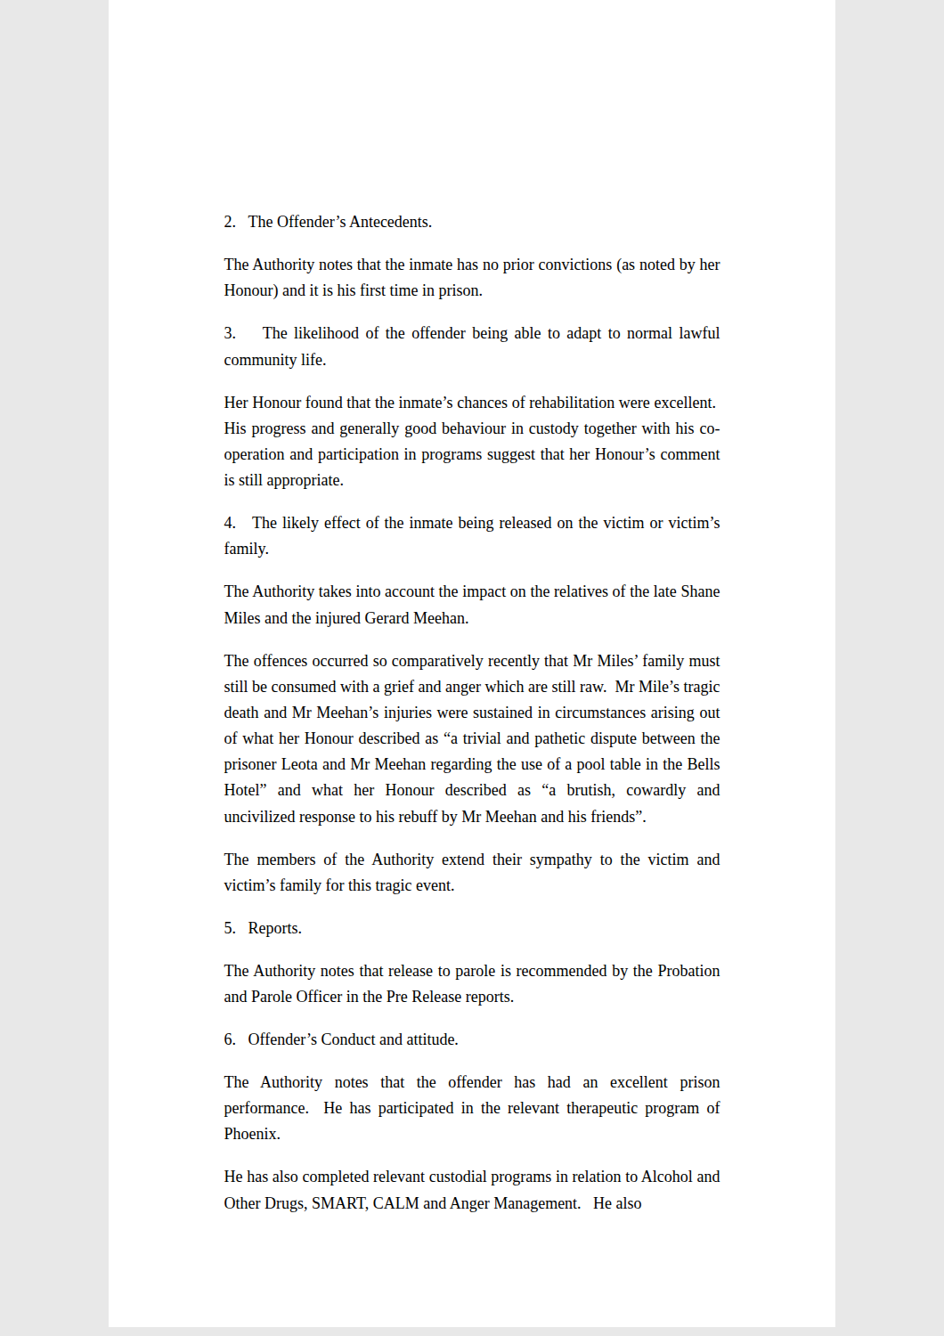2. The Offender’s Antecedents.
The Authority notes that the inmate has no prior convictions (as noted by her Honour) and it is his first time in prison.
3. The likelihood of the offender being able to adapt to normal lawful community life.
Her Honour found that the inmate’s chances of rehabilitation were excellent. His progress and generally good behaviour in custody together with his co-operation and participation in programs suggest that her Honour’s comment is still appropriate.
4. The likely effect of the inmate being released on the victim or victim’s family.
The Authority takes into account the impact on the relatives of the late Shane Miles and the injured Gerard Meehan.
The offences occurred so comparatively recently that Mr Miles’ family must still be consumed with a grief and anger which are still raw. Mr Mile’s tragic death and Mr Meehan’s injuries were sustained in circumstances arising out of what her Honour described as “a trivial and pathetic dispute between the prisoner Leota and Mr Meehan regarding the use of a pool table in the Bells Hotel” and what her Honour described as “a brutish, cowardly and uncivilized response to his rebuff by Mr Meehan and his friends”.
The members of the Authority extend their sympathy to the victim and victim’s family for this tragic event.
5. Reports.
The Authority notes that release to parole is recommended by the Probation and Parole Officer in the Pre Release reports.
6. Offender’s Conduct and attitude.
The Authority notes that the offender has had an excellent prison performance. He has participated in the relevant therapeutic program of Phoenix.
He has also completed relevant custodial programs in relation to Alcohol and Other Drugs, SMART, CALM and Anger Management. He also